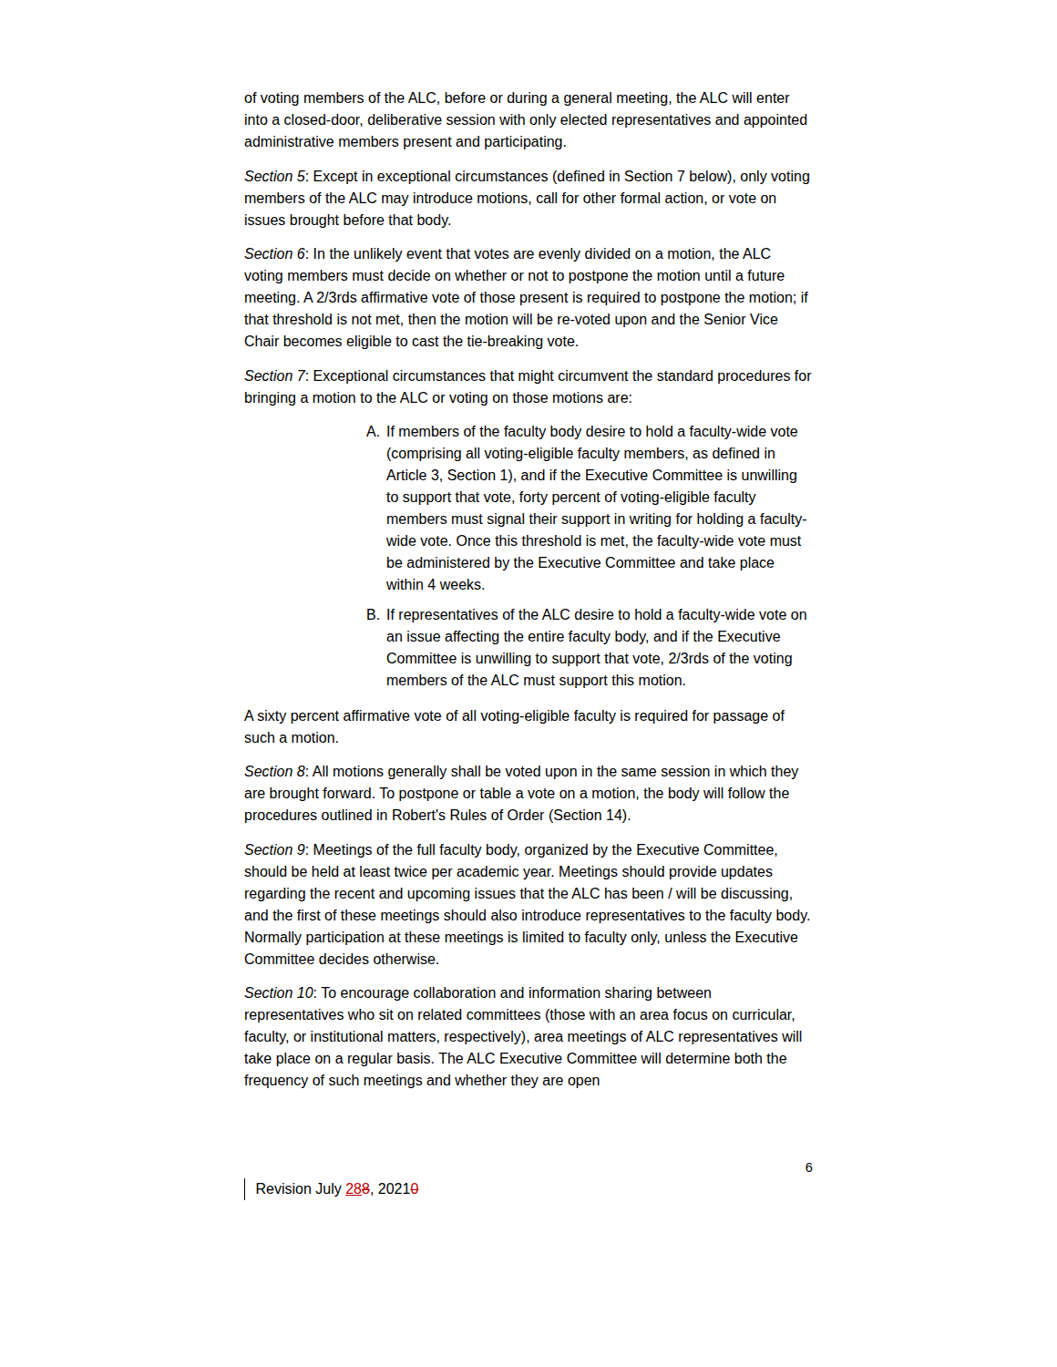of voting members of the ALC, before or during a general meeting, the ALC will enter into a closed-door, deliberative session with only elected representatives and appointed administrative members present and participating.
Section 5: Except in exceptional circumstances (defined in Section 7 below), only voting members of the ALC may introduce motions, call for other formal action, or vote on issues brought before that body.
Section 6: In the unlikely event that votes are evenly divided on a motion, the ALC voting members must decide on whether or not to postpone the motion until a future meeting. A 2/3rds affirmative vote of those present is required to postpone the motion; if that threshold is not met, then the motion will be re-voted upon and the Senior Vice Chair becomes eligible to cast the tie-breaking vote.
Section 7: Exceptional circumstances that might circumvent the standard procedures for bringing a motion to the ALC or voting on those motions are:
If members of the faculty body desire to hold a faculty-wide vote (comprising all voting-eligible faculty members, as defined in Article 3, Section 1), and if the Executive Committee is unwilling to support that vote, forty percent of voting-eligible faculty members must signal their support in writing for holding a faculty-wide vote. Once this threshold is met, the faculty-wide vote must be administered by the Executive Committee and take place within 4 weeks.
If representatives of the ALC desire to hold a faculty-wide vote on an issue affecting the entire faculty body, and if the Executive Committee is unwilling to support that vote, 2/3rds of the voting members of the ALC must support this motion.
A sixty percent affirmative vote of all voting-eligible faculty is required for passage of such a motion.
Section 8: All motions generally shall be voted upon in the same session in which they are brought forward. To postpone or table a vote on a motion, the body will follow the procedures outlined in Robert's Rules of Order (Section 14).
Section 9: Meetings of the full faculty body, organized by the Executive Committee, should be held at least twice per academic year. Meetings should provide updates regarding the recent and upcoming issues that the ALC has been / will be discussing, and the first of these meetings should also introduce representatives to the faculty body. Normally participation at these meetings is limited to faculty only, unless the Executive Committee decides otherwise.
Section 10: To encourage collaboration and information sharing between representatives who sit on related committees (those with an area focus on curricular, faculty, or institutional matters, respectively), area meetings of ALC representatives will take place on a regular basis. The ALC Executive Committee will determine both the frequency of such meetings and whether they are open
6
Revision July 288, 20210